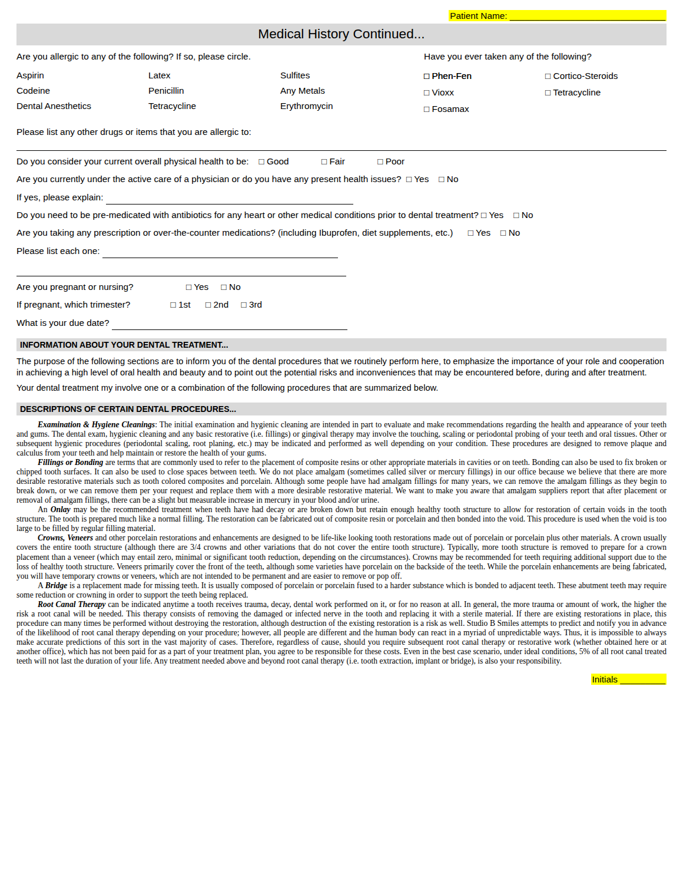Patient Name: _______________________________
Medical History Continued...
Are you allergic to any of the following? If so, please circle.
| Aspirin | Latex | Sulfites |
| Codeine | Penicillin | Any Metals |
| Dental Anesthetics | Tetracycline | Erythromycin |
Have you ever taken any of the following?
| □ Phen-Fen | |
| □ Phen-Fen | □ Cortico-Steroids |
| □ Vioxx | □ Tetracycline |
| □ Fosamax | |
Please list any other drugs or items that you are allergic to:
Do you consider your current overall physical health to be: □ Good □ Fair □ Poor
Are you currently under the active care of a physician or do you have any present health issues? □ Yes □ No
If yes, please explain:
Do you need to be pre-medicated with antibiotics for any heart or other medical conditions prior to dental treatment? □ Yes □ No
Are you taking any prescription or over-the-counter medications? (including Ibuprofen, diet supplements, etc.) □ Yes □ No
Please list each one:
Are you pregnant or nursing? □ Yes □ No
If pregnant, which trimester? □ 1st □ 2nd □ 3rd
What is your due date?
INFORMATION ABOUT YOUR DENTAL TREATMENT...
The purpose of the following sections are to inform you of the dental procedures that we routinely perform here, to emphasize the importance of your role and cooperation in achieving a high level of oral health and beauty and to point out the potential risks and inconveniences that may be encountered before, during and after treatment.
Your dental treatment my involve one or a combination of the following procedures that are summarized below.
DESCRIPTIONS OF CERTAIN DENTAL PROCEDURES...
Examination & Hygiene Cleanings: The initial examination and hygienic cleaning are intended in part to evaluate and make recommendations regarding the health and appearance of your teeth and gums. The dental exam, hygienic cleaning and any basic restorative (i.e. fillings) or gingival therapy may involve the touching, scaling or periodontal probing of your teeth and oral tissues. Other or subsequent hygienic procedures (periodontal scaling, root planing, etc.) may be indicated and performed as well depending on your condition. These procedures are designed to remove plaque and calculus from your teeth and help maintain or restore the health of your gums.
Fillings or Bonding are terms that are commonly used to refer to the placement of composite resins or other appropriate materials in cavities or on teeth. Bonding can also be used to fix broken or chipped tooth surfaces. It can also be used to close spaces between teeth. We do not place amalgam (sometimes called silver or mercury fillings) in our office because we believe that there are more desirable restorative materials such as tooth colored composites and porcelain. Although some people have had amalgam fillings for many years, we can remove the amalgam fillings as they begin to break down, or we can remove them per your request and replace them with a more desirable restorative material. We want to make you aware that amalgam suppliers report that after placement or removal of amalgam fillings, there can be a slight but measurable increase in mercury in your blood and/or urine.
An Onlay may be the recommended treatment when teeth have had decay or are broken down but retain enough healthy tooth structure to allow for restoration of certain voids in the tooth structure. The tooth is prepared much like a normal filling. The restoration can be fabricated out of composite resin or porcelain and then bonded into the void. This procedure is used when the void is too large to be filled by regular filling material.
Crowns, Veneers and other porcelain restorations and enhancements are designed to be life-like looking tooth restorations made out of porcelain or porcelain plus other materials. A crown usually covers the entire tooth structure (although there are 3/4 crowns and other variations that do not cover the entire tooth structure). Typically, more tooth structure is removed to prepare for a crown placement than a veneer (which may entail zero, minimal or significant tooth reduction, depending on the circumstances). Crowns may be recommended for teeth requiring additional support due to the loss of healthy tooth structure. Veneers primarily cover the front of the teeth, although some varieties have porcelain on the backside of the teeth. While the porcelain enhancements are being fabricated, you will have temporary crowns or veneers, which are not intended to be permanent and are easier to remove or pop off.
A Bridge is a replacement made for missing teeth. It is usually composed of porcelain or porcelain fused to a harder substance which is bonded to adjacent teeth. These abutment teeth may require some reduction or crowning in order to support the teeth being replaced.
Root Canal Therapy can be indicated anytime a tooth receives trauma, decay, dental work performed on it, or for no reason at all. In general, the more trauma or amount of work, the higher the risk a root canal will be needed. This therapy consists of removing the damaged or infected nerve in the tooth and replacing it with a sterile material. If there are existing restorations in place, this procedure can many times be performed without destroying the restoration, although destruction of the existing restoration is a risk as well. Studio B Smiles attempts to predict and notify you in advance of the likelihood of root canal therapy depending on your procedure; however, all people are different and the human body can react in a myriad of unpredictable ways. Thus, it is impossible to always make accurate predictions of this sort in the vast majority of cases. Therefore, regardless of cause, should you require subsequent root canal therapy or restorative work (whether obtained here or at another office), which has not been paid for as a part of your treatment plan, you agree to be responsible for these costs. Even in the best case scenario, under ideal conditions, 5% of all root canal treated teeth will not last the duration of your life. Any treatment needed above and beyond root canal therapy (i.e. tooth extraction, implant or bridge), is also your responsibility.
Initials _________